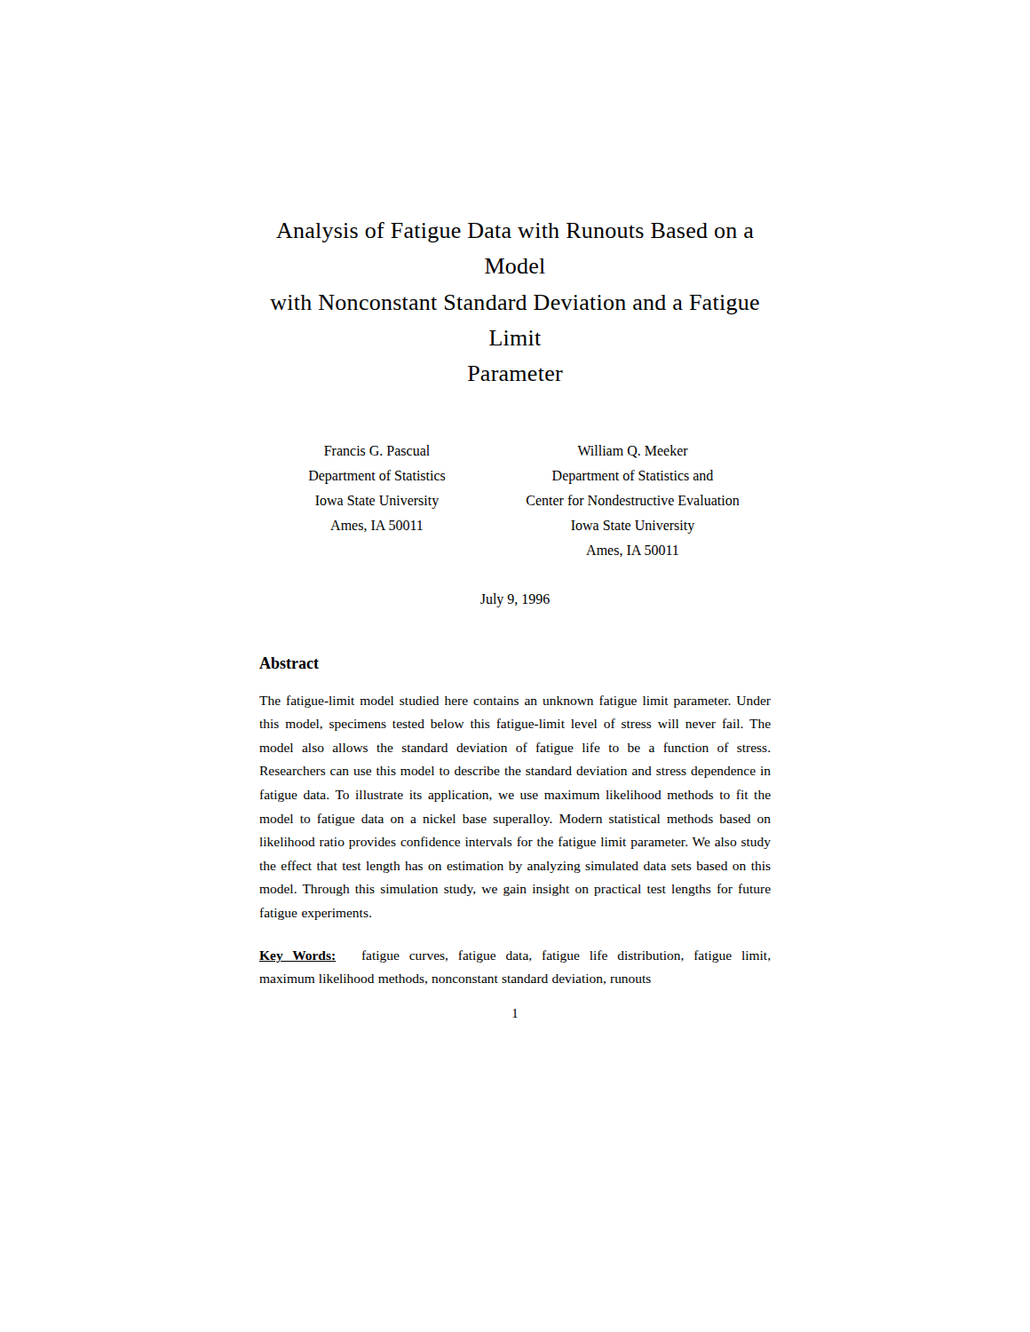Analysis of Fatigue Data with Runouts Based on a Model
with Nonconstant Standard Deviation and a Fatigue Limit
Parameter
| Francis G. Pascual | William Q. Meeker |
| Department of Statistics Iowa State University Ames, IA 50011 | Department of Statistics and Center for Nondestructive Evaluation Iowa State University Ames, IA 50011 |
July 9, 1996
Abstract
The fatigue-limit model studied here contains an unknown fatigue limit parameter. Under this model, specimens tested below this fatigue-limit level of stress will never fail. The model also allows the standard deviation of fatigue life to be a function of stress. Researchers can use this model to describe the standard deviation and stress dependence in fatigue data. To illustrate its application, we use maximum likelihood methods to fit the model to fatigue data on a nickel base superalloy. Modern statistical methods based on likelihood ratio provides confidence intervals for the fatigue limit parameter. We also study the effect that test length has on estimation by analyzing simulated data sets based on this model. Through this simulation study, we gain insight on practical test lengths for future fatigue experiments.
Key Words: fatigue curves, fatigue data, fatigue life distribution, fatigue limit, maximum likelihood methods, nonconstant standard deviation, runouts
1